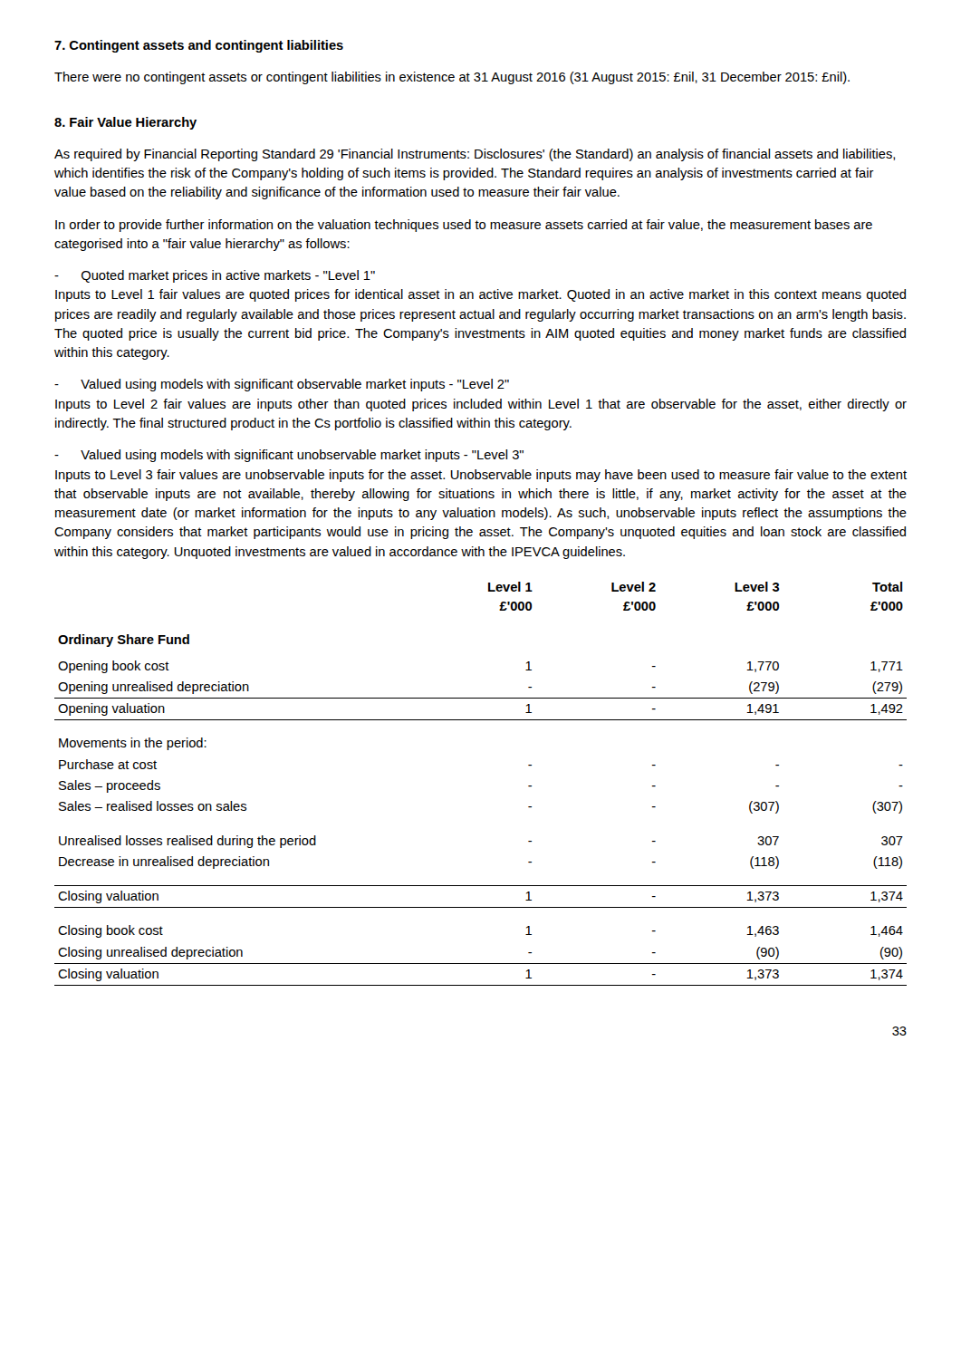7. Contingent assets and contingent liabilities
There were no contingent assets or contingent liabilities in existence at 31 August 2016 (31 August 2015: £nil, 31 December 2015: £nil).
8. Fair Value Hierarchy
As required by Financial Reporting Standard 29 'Financial Instruments: Disclosures' (the Standard) an analysis of financial assets and liabilities, which identifies the risk of the Company's holding of such items is provided. The Standard requires an analysis of investments carried at fair value based on the reliability and significance of the information used to measure their fair value.
In order to provide further information on the valuation techniques used to measure assets carried at fair value, the measurement bases are categorised into a "fair value hierarchy" as follows:
- Quoted market prices in active markets - "Level 1"
Inputs to Level 1 fair values are quoted prices for identical asset in an active market. Quoted in an active market in this context means quoted prices are readily and regularly available and those prices represent actual and regularly occurring market transactions on an arm's length basis. The quoted price is usually the current bid price. The Company's investments in AIM quoted equities and money market funds are classified within this category.
- Valued using models with significant observable market inputs - "Level 2"
Inputs to Level 2 fair values are inputs other than quoted prices included within Level 1 that are observable for the asset, either directly or indirectly. The final structured product in the Cs portfolio is classified within this category.
- Valued using models with significant unobservable market inputs - "Level 3"
Inputs to Level 3 fair values are unobservable inputs for the asset. Unobservable inputs may have been used to measure fair value to the extent that observable inputs are not available, thereby allowing for situations in which there is little, if any, market activity for the asset at the measurement date (or market information for the inputs to any valuation models). As such, unobservable inputs reflect the assumptions the Company considers that market participants would use in pricing the asset. The Company's unquoted equities and loan stock are classified within this category. Unquoted investments are valued in accordance with the IPEVCA guidelines.
| | Level 1 £'000 | Level 2 £'000 | Level 3 £'000 | Total £'000 |
| --- | --- | --- | --- | --- |
| Ordinary Share Fund |
| Opening book cost | 1 | - | 1,770 | 1,771 |
| Opening unrealised depreciation | - | - | (279) | (279) |
| Opening valuation | 1 | - | 1,491 | 1,492 |
| Movements in the period: | | | | |
| Purchase at cost | - | - | - | - |
| Sales – proceeds | - | - | - | - |
| Sales – realised losses on sales | - | - | (307) | (307) |
| Unrealised losses realised during the period | - | - | 307 | 307 |
| Decrease in unrealised depreciation | - | - | (118) | (118) |
| Closing valuation | 1 | - | 1,373 | 1,374 |
| Closing book cost | 1 | - | 1,463 | 1,464 |
| Closing unrealised depreciation | - | - | (90) | (90) |
| Closing valuation | 1 | - | 1,373 | 1,374 |
33